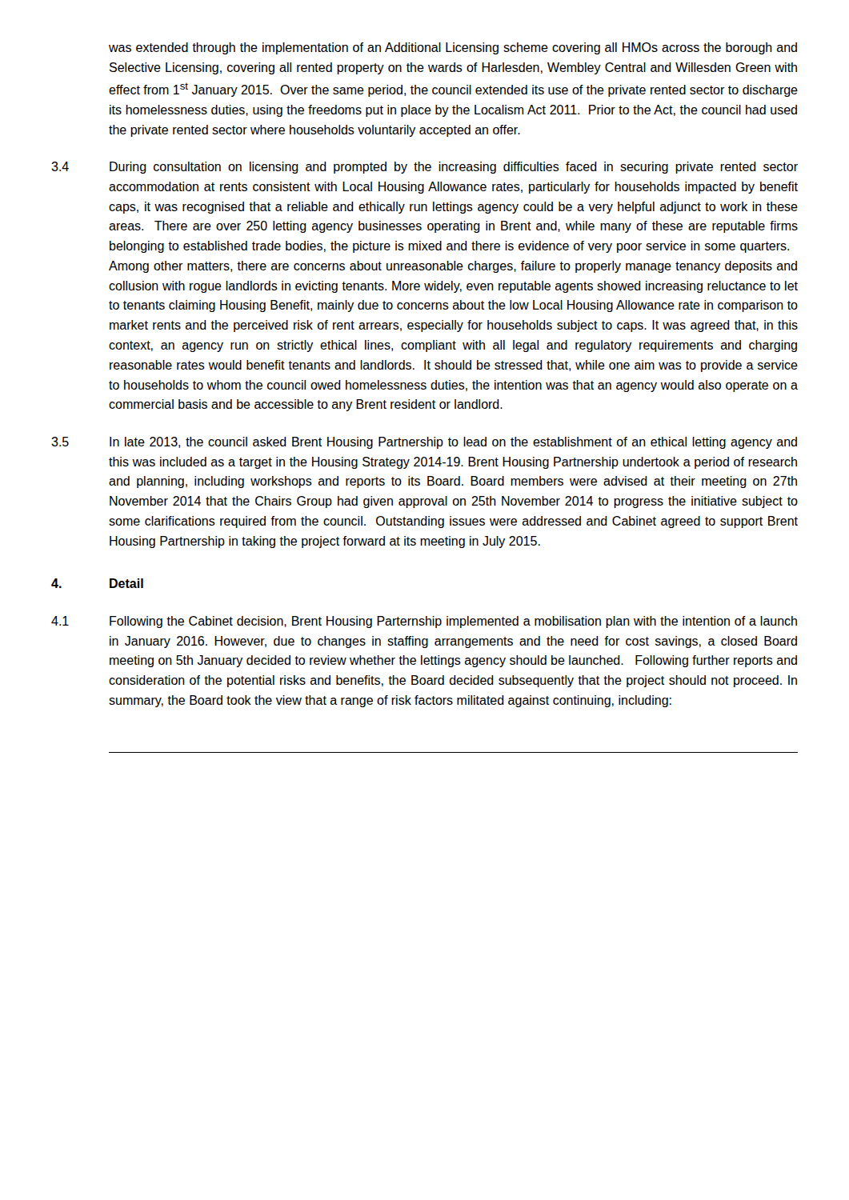was extended through the implementation of an Additional Licensing scheme covering all HMOs across the borough and Selective Licensing, covering all rented property on the wards of Harlesden, Wembley Central and Willesden Green with effect from 1st January 2015. Over the same period, the council extended its use of the private rented sector to discharge its homelessness duties, using the freedoms put in place by the Localism Act 2011. Prior to the Act, the council had used the private rented sector where households voluntarily accepted an offer.
3.4
During consultation on licensing and prompted by the increasing difficulties faced in securing private rented sector accommodation at rents consistent with Local Housing Allowance rates, particularly for households impacted by benefit caps, it was recognised that a reliable and ethically run lettings agency could be a very helpful adjunct to work in these areas. There are over 250 letting agency businesses operating in Brent and, while many of these are reputable firms belonging to established trade bodies, the picture is mixed and there is evidence of very poor service in some quarters. Among other matters, there are concerns about unreasonable charges, failure to properly manage tenancy deposits and collusion with rogue landlords in evicting tenants. More widely, even reputable agents showed increasing reluctance to let to tenants claiming Housing Benefit, mainly due to concerns about the low Local Housing Allowance rate in comparison to market rents and the perceived risk of rent arrears, especially for households subject to caps. It was agreed that, in this context, an agency run on strictly ethical lines, compliant with all legal and regulatory requirements and charging reasonable rates would benefit tenants and landlords. It should be stressed that, while one aim was to provide a service to households to whom the council owed homelessness duties, the intention was that an agency would also operate on a commercial basis and be accessible to any Brent resident or landlord.
3.5
In late 2013, the council asked Brent Housing Partnership to lead on the establishment of an ethical letting agency and this was included as a target in the Housing Strategy 2014-19. Brent Housing Partnership undertook a period of research and planning, including workshops and reports to its Board. Board members were advised at their meeting on 27th November 2014 that the Chairs Group had given approval on 25th November 2014 to progress the initiative subject to some clarifications required from the council. Outstanding issues were addressed and Cabinet agreed to support Brent Housing Partnership in taking the project forward at its meeting in July 2015.
4. Detail
4.1
Following the Cabinet decision, Brent Housing Parternship implemented a mobilisation plan with the intention of a launch in January 2016. However, due to changes in staffing arrangements and the need for cost savings, a closed Board meeting on 5th January decided to review whether the lettings agency should be launched. Following further reports and consideration of the potential risks and benefits, the Board decided subsequently that the project should not proceed. In summary, the Board took the view that a range of risk factors militated against continuing, including: